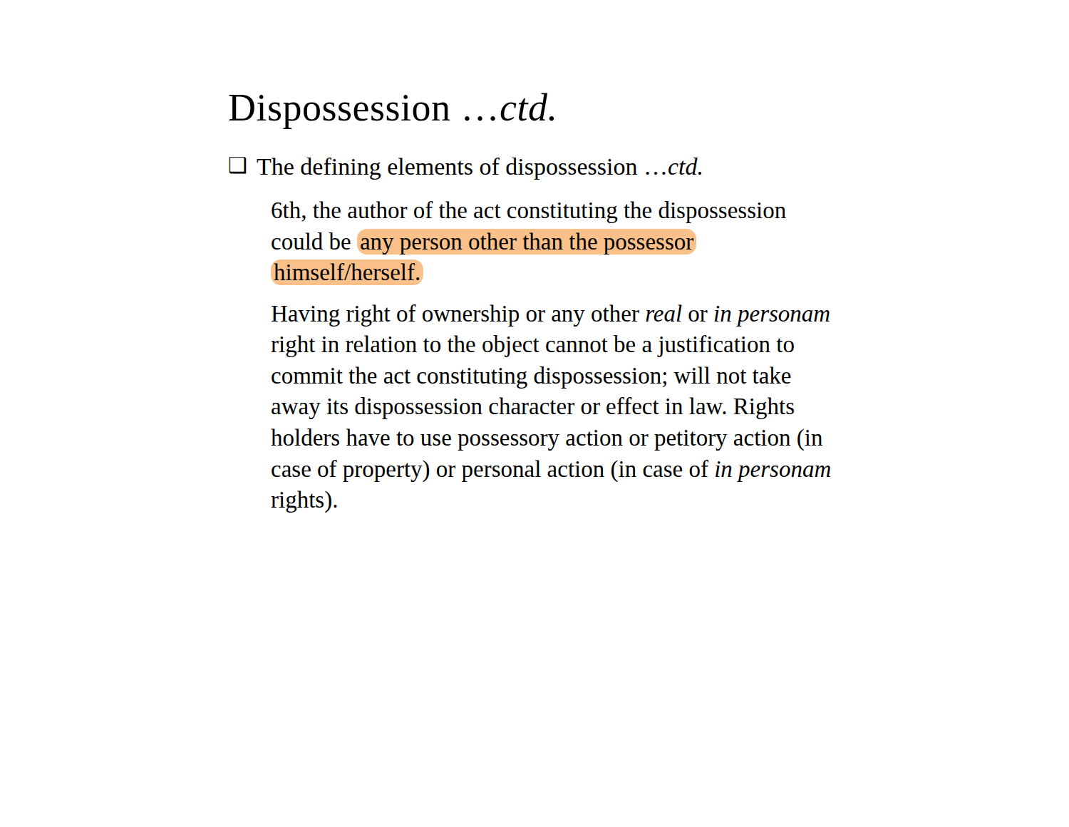Dispossession …ctd.
The defining elements of dispossession …ctd.
6th, the author of the act constituting the dispossession could be any person other than the possessor himself/herself.
Having right of ownership or any other real or in personam right in relation to the object cannot be a justification to commit the act constituting dispossession; will not take away its dispossession character or effect in law. Rights holders have to use possessory action or petitory action (in case of property) or personal action (in case of in personam rights).